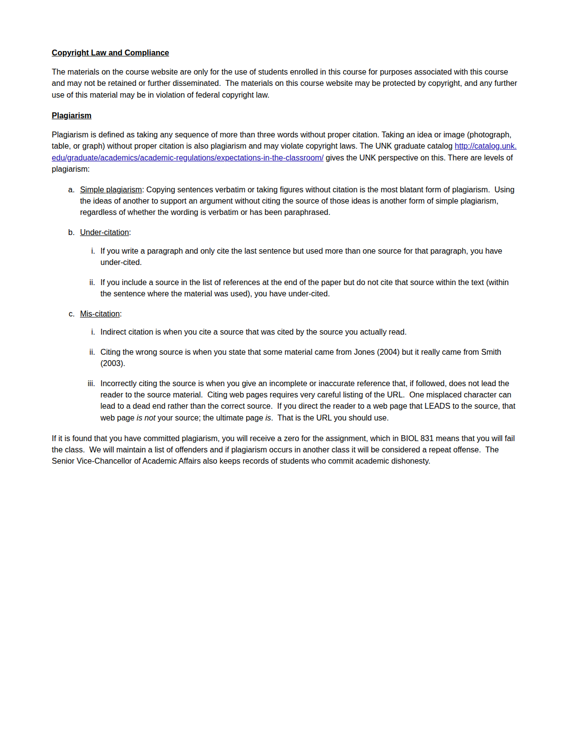Copyright Law and Compliance
The materials on the course website are only for the use of students enrolled in this course for purposes associated with this course and may not be retained or further disseminated. The materials on this course website may be protected by copyright, and any further use of this material may be in violation of federal copyright law.
Plagiarism
Plagiarism is defined as taking any sequence of more than three words without proper citation. Taking an idea or image (photograph, table, or graph) without proper citation is also plagiarism and may violate copyright laws. The UNK graduate catalog http://catalog.unk.edu/graduate/academics/academic-regulations/expectations-in-the-classroom/ gives the UNK perspective on this. There are levels of plagiarism:
Simple plagiarism: Copying sentences verbatim or taking figures without citation is the most blatant form of plagiarism. Using the ideas of another to support an argument without citing the source of those ideas is another form of simple plagiarism, regardless of whether the wording is verbatim or has been paraphrased.
Under-citation:
If you write a paragraph and only cite the last sentence but used more than one source for that paragraph, you have under-cited.
If you include a source in the list of references at the end of the paper but do not cite that source within the text (within the sentence where the material was used), you have under-cited.
Mis-citation:
Indirect citation is when you cite a source that was cited by the source you actually read.
Citing the wrong source is when you state that some material came from Jones (2004) but it really came from Smith (2003).
Incorrectly citing the source is when you give an incomplete or inaccurate reference that, if followed, does not lead the reader to the source material. Citing web pages requires very careful listing of the URL. One misplaced character can lead to a dead end rather than the correct source. If you direct the reader to a web page that LEADS to the source, that web page is not your source; the ultimate page is. That is the URL you should use.
If it is found that you have committed plagiarism, you will receive a zero for the assignment, which in BIOL 831 means that you will fail the class. We will maintain a list of offenders and if plagiarism occurs in another class it will be considered a repeat offense. The Senior Vice-Chancellor of Academic Affairs also keeps records of students who commit academic dishonesty.